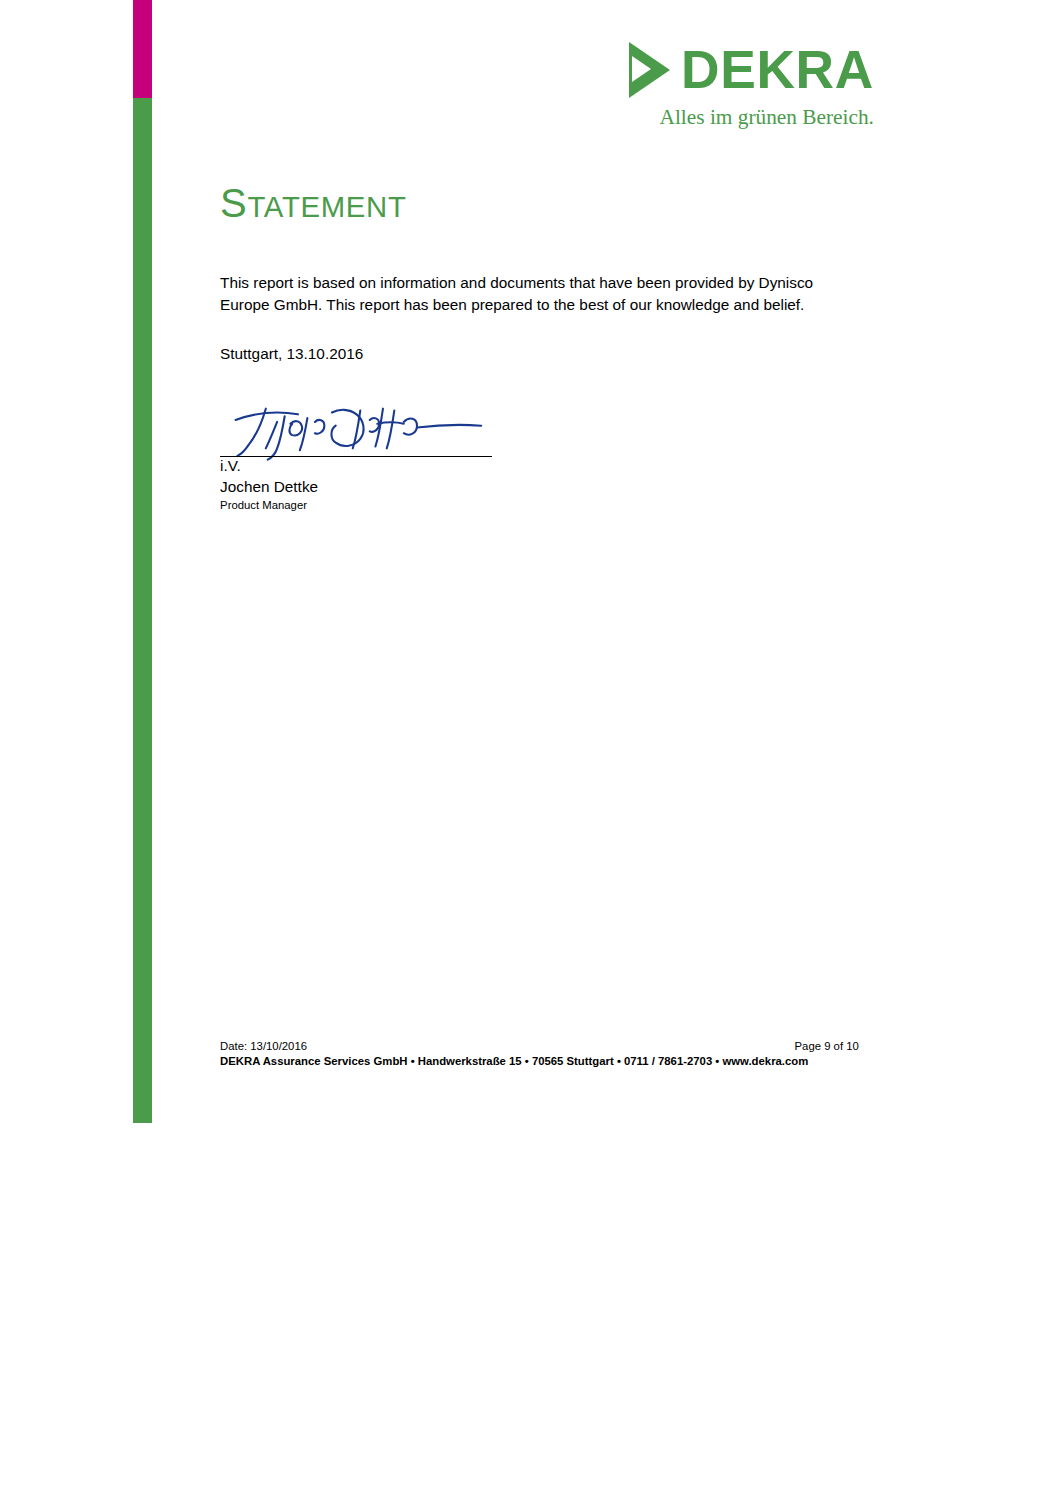DEKRA
Alles im grünen Bereich.
STATEMENT
This report is based on information and documents that have been provided by Dynisco Europe GmbH. This report has been prepared to the best of our knowledge and belief.
Stuttgart, 13.10.2016
i.V.
Jochen Dettke
Product Manager
Date: 13/10/2016
Page 9 of 10
DEKRA Assurance Services GmbH • Handwerkstraße 15 • 70565 Stuttgart • 0711 / 7861-2703 • www.dekra.com